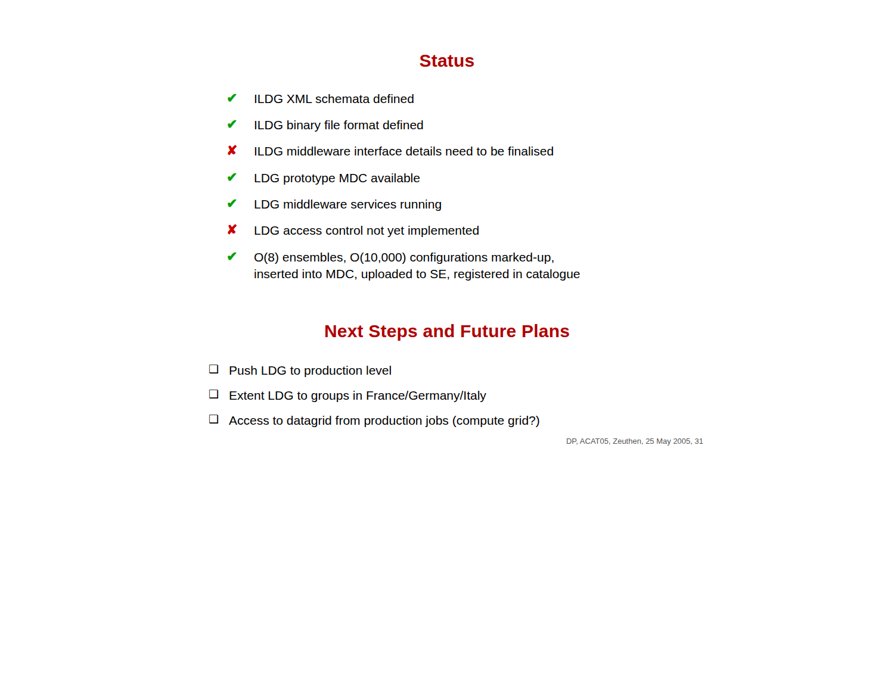Status
✔ ILDG XML schemata defined
✔ ILDG binary file format defined
✘ ILDG middleware interface details need to be finalised
✔ LDG prototype MDC available
✔ LDG middleware services running
✘ LDG access control not yet implemented
✔ O(8) ensembles, O(10,000) configurations marked-up,
inserted into MDC, uploaded to SE, registered in catalogue
Next Steps and Future Plans
❑ Push LDG to production level
❑ Extent LDG to groups in France/Germany/Italy
❑ Access to datagrid from production jobs (compute grid?)
DP, ACAT05, Zeuthen, 25 May 2005, 31